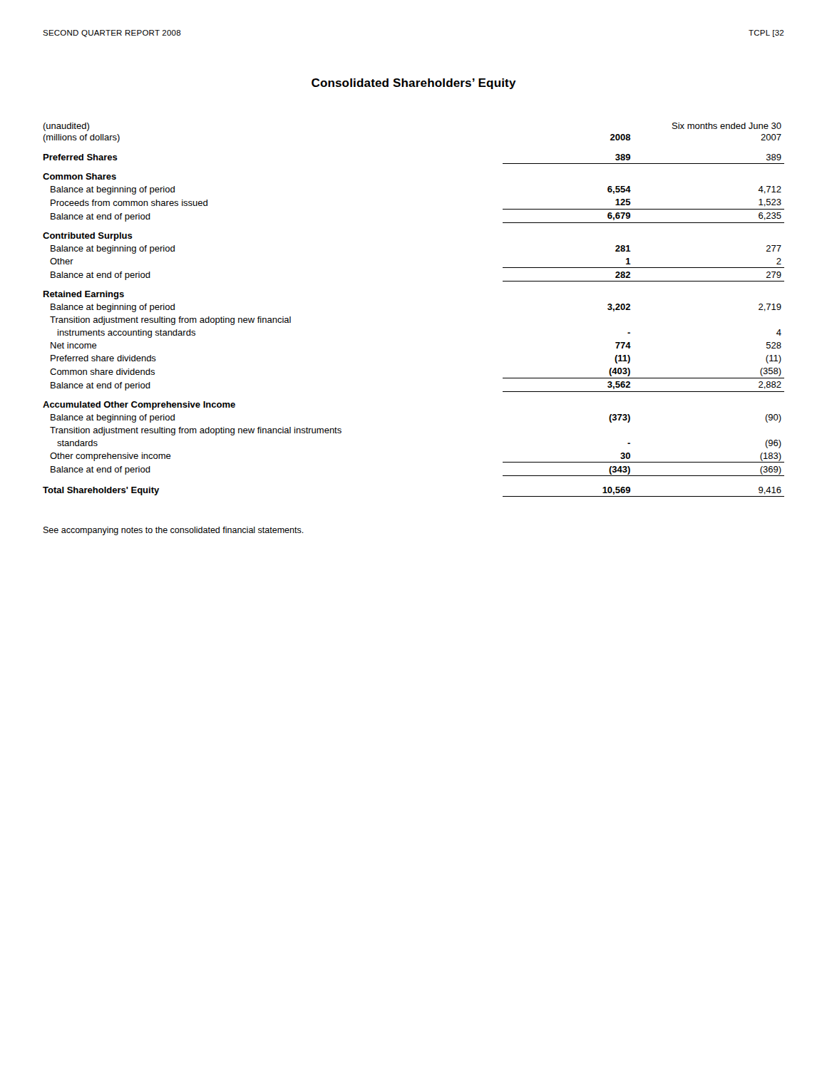SECOND QUARTER REPORT 2008 TCPL [32
Consolidated Shareholders’ Equity
| (unaudited) | Six months ended June 30 |
| (millions of dollars) | 2008 | 2007 |
| Preferred Shares | 389 | 389 |
| Common Shares | | |
| Balance at beginning of period | 6,554 | 4,712 |
| Proceeds from common shares issued | 125 | 1,523 |
| Balance at end of period | 6,679 | 6,235 |
| Contributed Surplus | | |
| Balance at beginning of period | 281 | 277 |
| Other | 1 | 2 |
| Balance at end of period | 282 | 279 |
| Retained Earnings | | |
| Balance at beginning of period | 3,202 | 2,719 |
| Transition adjustment resulting from adopting new financial | | |
| instruments accounting standards | - | 4 |
| Net income | 774 | 528 |
| Preferred share dividends | (11) | (11) |
| Common share dividends | (403) | (358) |
| Balance at end of period | 3,562 | 2,882 |
| Accumulated Other Comprehensive Income | | |
| Balance at beginning of period | (373) | (90) |
| Transition adjustment resulting from adopting new financial instruments | | |
| standards | - | (96) |
| Other comprehensive income | 30 | (183) |
| Balance at end of period | (343) | (369) |
| Total Shareholders' Equity | 10,569 | 9,416 |
See accompanying notes to the consolidated financial statements.